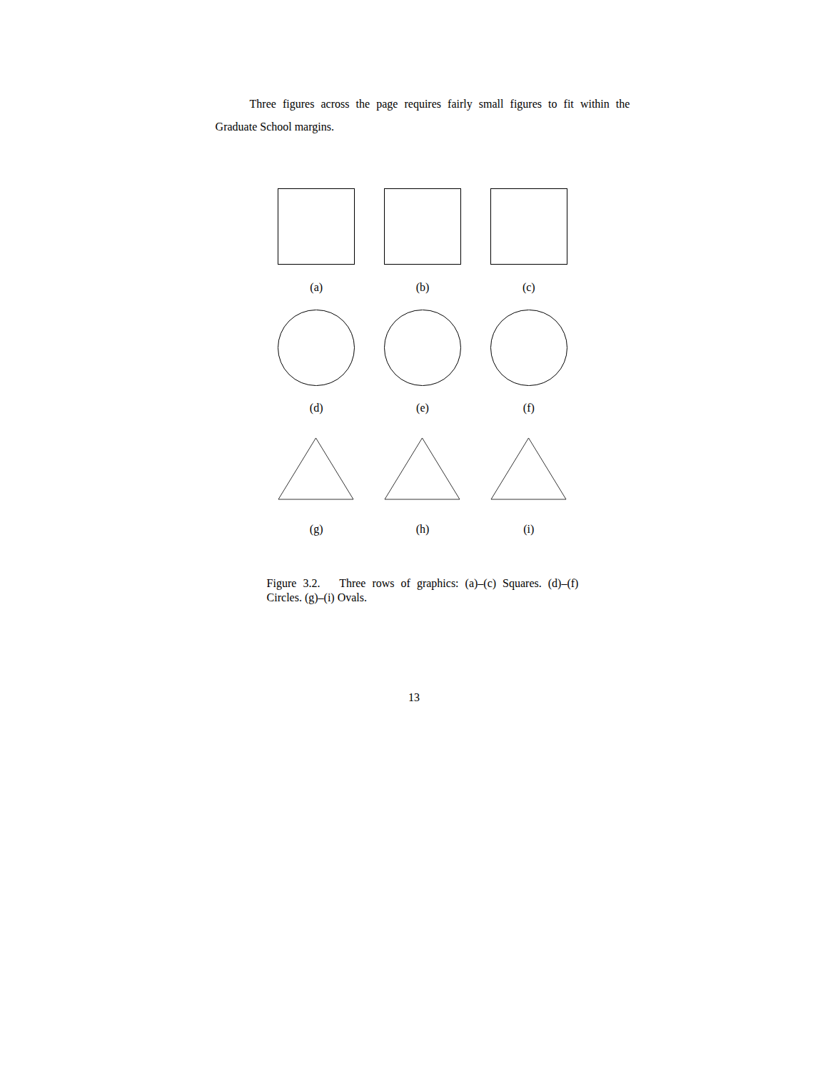Three figures across the page requires fairly small figures to fit within the Graduate School margins.
| (a) | (b) | (c) |
| (d) | (e) | (f) |
| (g) | (h) | (i) |
Figure 3.2. Three rows of graphics: (a)–(c) Squares. (d)–(f) Circles. (g)–(i) Ovals.
13